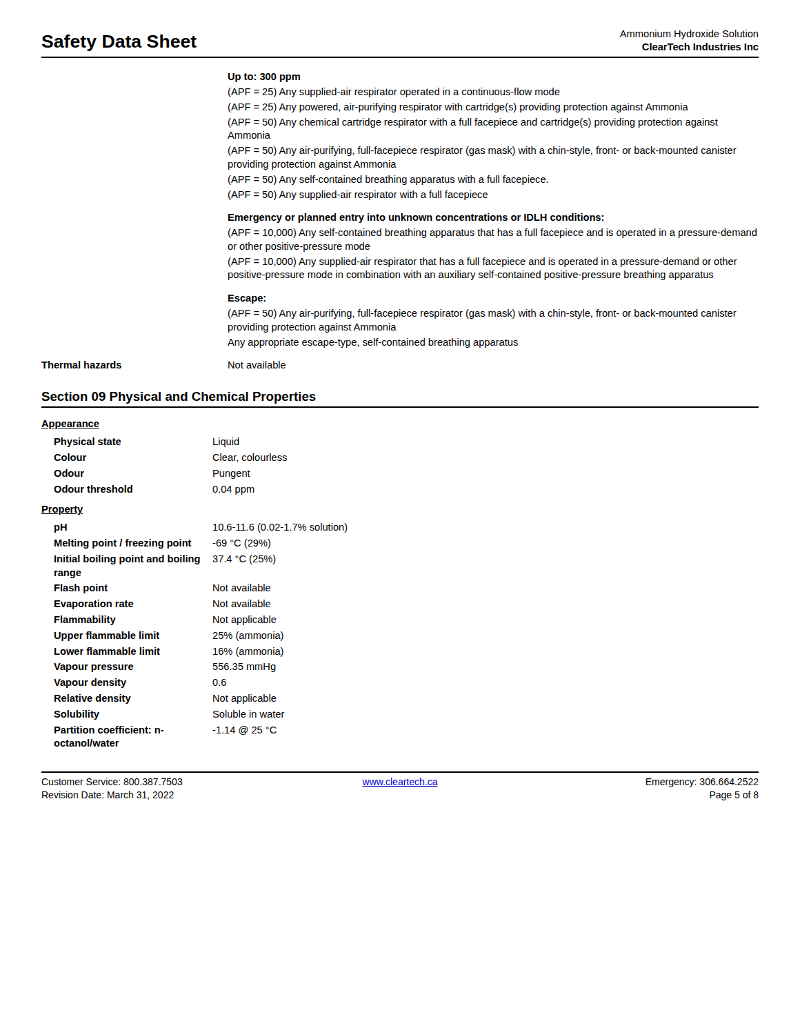Safety Data Sheet
Ammonium Hydroxide Solution ClearTech Industries Inc
Up to: 300 ppm
(APF = 25) Any supplied-air respirator operated in a continuous-flow mode
(APF = 25) Any powered, air-purifying respirator with cartridge(s) providing protection against Ammonia
(APF = 50) Any chemical cartridge respirator with a full facepiece and cartridge(s) providing protection against Ammonia
(APF = 50) Any air-purifying, full-facepiece respirator (gas mask) with a chin-style, front- or back-mounted canister providing protection against Ammonia
(APF = 50) Any self-contained breathing apparatus with a full facepiece.
(APF = 50) Any supplied-air respirator with a full facepiece
Emergency or planned entry into unknown concentrations or IDLH conditions:
(APF = 10,000) Any self-contained breathing apparatus that has a full facepiece and is operated in a pressure-demand or other positive-pressure mode
(APF = 10,000) Any supplied-air respirator that has a full facepiece and is operated in a pressure-demand or other positive-pressure mode in combination with an auxiliary self-contained positive-pressure breathing apparatus
Escape:
(APF = 50) Any air-purifying, full-facepiece respirator (gas mask) with a chin-style, front- or back-mounted canister providing protection against Ammonia
Any appropriate escape-type, self-contained breathing apparatus
Thermal hazards
Not available
Section 09 Physical and Chemical Properties
Appearance
Physical state
Liquid
Colour
Clear, colourless
Odour
Pungent
Odour threshold
0.04 ppm
Property
pH
10.6-11.6 (0.02-1.7% solution)
Melting point / freezing point
-69 °C (29%)
Initial boiling point and boiling range
37.4 °C (25%)
Flash point
Not available
Evaporation rate
Not available
Flammability
Not applicable
Upper flammable limit
25% (ammonia)
Lower flammable limit
16% (ammonia)
Vapour pressure
556.35 mmHg
Vapour density
0.6
Relative density
Not applicable
Solubility
Soluble in water
Partition coefficient: n-octanol/water
-1.14 @ 25 °C
Customer Service: 800.387.7503
www.cleartech.ca
Emergency: 306.664.2522
Revision Date: March 31, 2022
Page 5 of 8